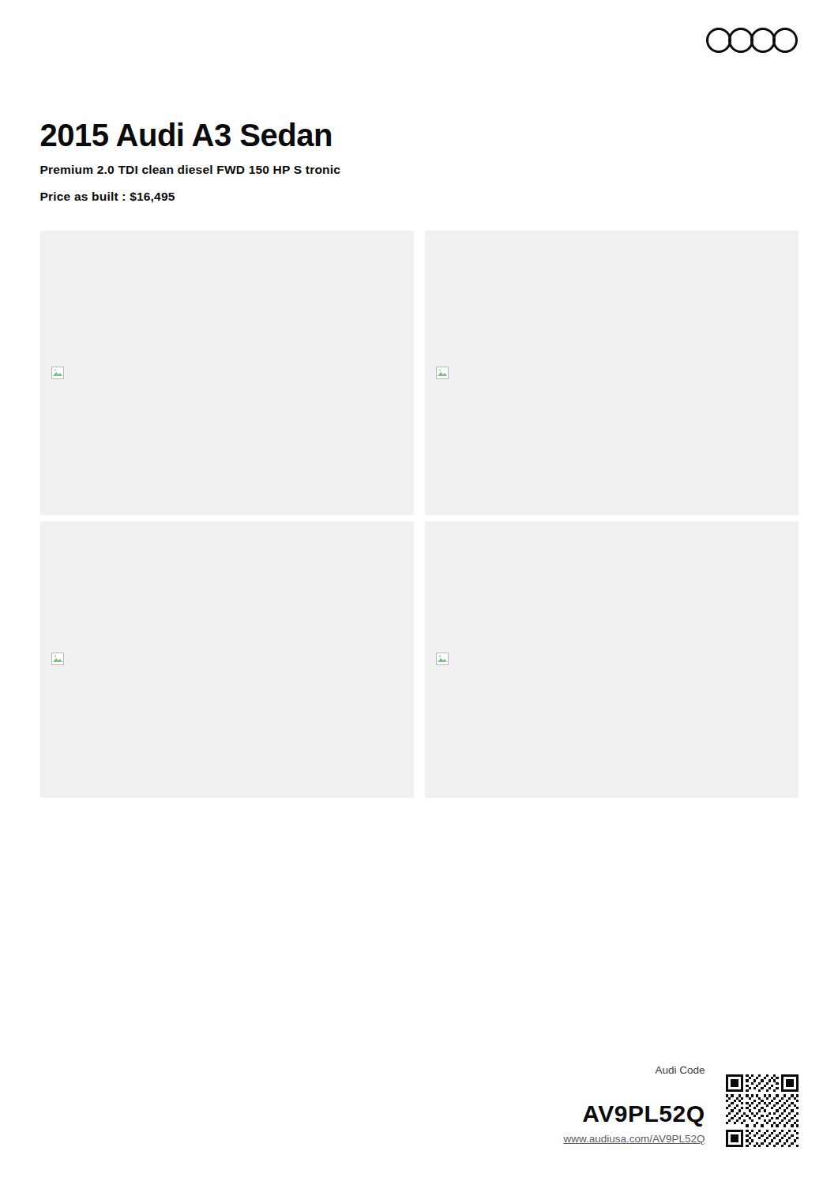2015 Audi A3 Sedan
Premium 2.0 TDI clean diesel FWD 150 HP S tronic
Price as built : $16,495
Audi Code
AV9PL52Q
www.audiusa.com/AV9PL52Q